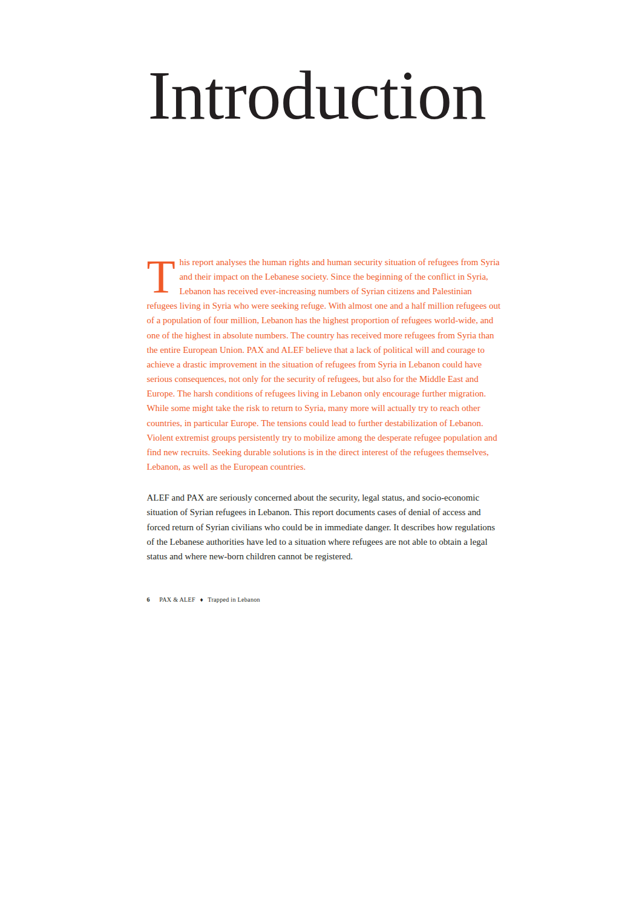Introduction
This report analyses the human rights and human security situation of refugees from Syria and their impact on the Lebanese society. Since the beginning of the conflict in Syria, Lebanon has received ever-increasing numbers of Syrian citizens and Palestinian refugees living in Syria who were seeking refuge. With almost one and a half million refugees out of a population of four million, Lebanon has the highest proportion of refugees world-wide, and one of the highest in absolute numbers. The country has received more refugees from Syria than the entire European Union. PAX and ALEF believe that a lack of political will and courage to achieve a drastic improvement in the situation of refugees from Syria in Lebanon could have serious consequences, not only for the security of refugees, but also for the Middle East and Europe. The harsh conditions of refugees living in Lebanon only encourage further migration. While some might take the risk to return to Syria, many more will actually try to reach other countries, in particular Europe. The tensions could lead to further destabilization of Lebanon. Violent extremist groups persistently try to mobilize among the desperate refugee population and find new recruits. Seeking durable solutions is in the direct interest of the refugees themselves, Lebanon, as well as the European countries.
ALEF and PAX are seriously concerned about the security, legal status, and socio-economic situation of Syrian refugees in Lebanon. This report documents cases of denial of access and forced return of Syrian civilians who could be in immediate danger. It describes how regulations of the Lebanese authorities have led to a situation where refugees are not able to obtain a legal status and where new-born children cannot be registered.
6 PAX & ALEF ♦ Trapped in Lebanon